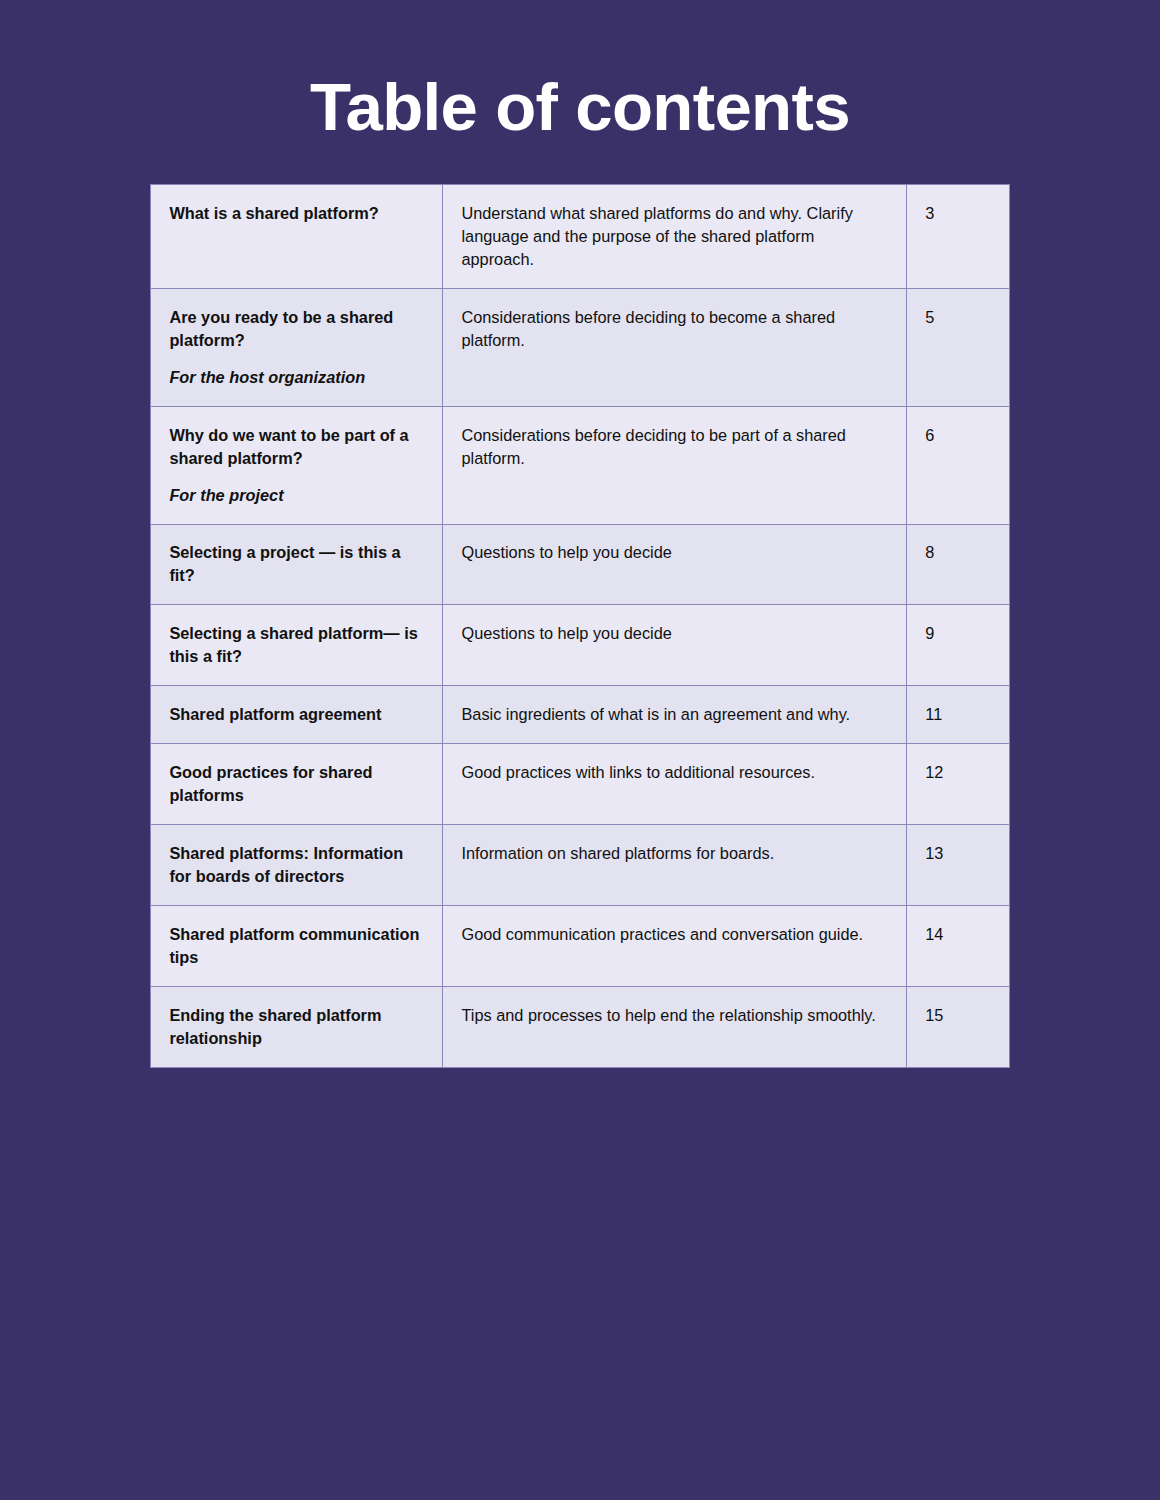Table of contents
| What is a shared platform? | Understand what shared platforms do and why. Clarify language and the purpose of the shared platform approach. | 3 |
| Are you ready to be a shared platform? For the host organization | Considerations before deciding to become a shared platform. | 5 |
| Why do we want to be part of a shared platform? For the project | Considerations before deciding to be part of a shared platform. | 6 |
| Selecting a project — is this a fit? | Questions to help you decide | 8 |
| Selecting a shared platform— is this a fit? | Questions to help you decide | 9 |
| Shared platform agreement | Basic ingredients of what is in an agreement and why. | 11 |
| Good practices for shared platforms | Good practices with links to additional resources. | 12 |
| Shared platforms: Information for boards of directors | Information on shared platforms for boards. | 13 |
| Shared platform communication tips | Good communication practices and conversation guide. | 14 |
| Ending the shared platform relationship | Tips and processes to help end the relationship smoothly. | 15 |